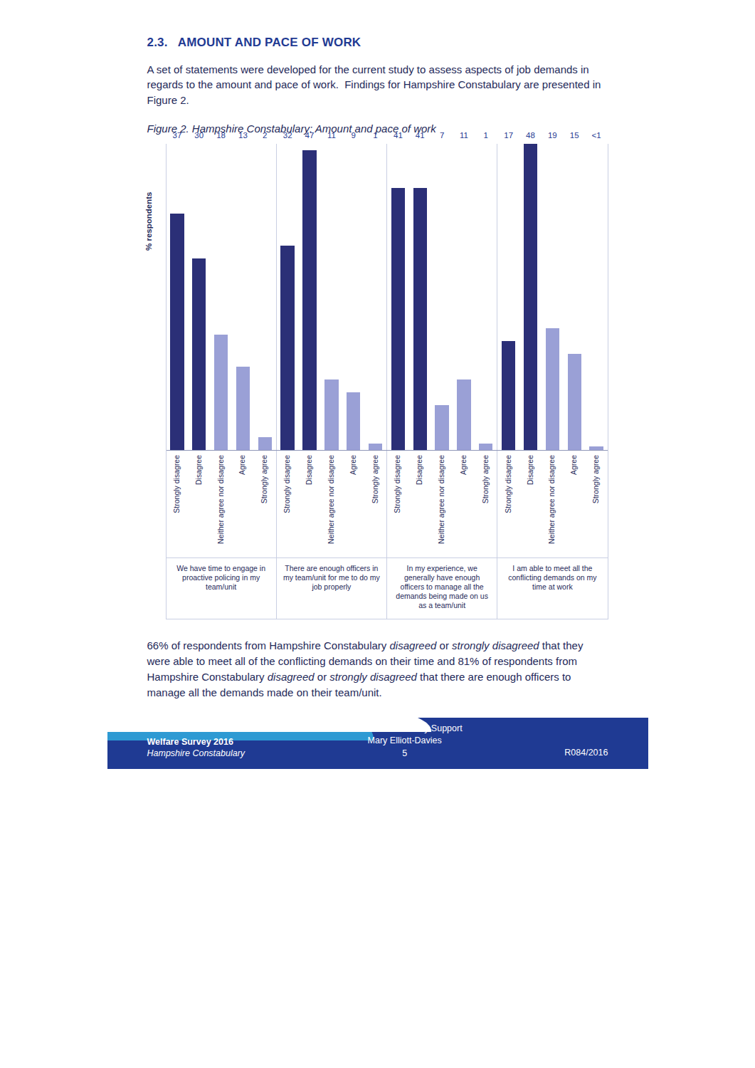2.3. AMOUNT AND PACE OF WORK
A set of statements were developed for the current study to assess aspects of job demands in regards to the amount and pace of work. Findings for Hampshire Constabulary are presented in Figure 2.
Figure 2. Hampshire Constabulary: Amount and pace of work
% respondents
37
30
18
13
2
32
47
11
9
1
41
41
7
11
1
17
48
19
15
<1
Strongly disagree
Disagree
Neither agree nor disagree
Agree
Strongly agree
Strongly disagree
Disagree
Neither agree nor disagree
Agree
Strongly agree
Strongly disagree
Disagree
Neither agree nor disagree
Agree
Strongly agree
Strongly disagree
Disagree
Neither agree nor disagree
Agree
Strongly agree
We have time to engage in proactive policing in my team/unit
There are enough officers in my team/unit for me to do my job properly
In my experience, we generally have enough officers to manage all the demands being made on us as a team/unit
I am able to meet all the conflicting demands on my time at work
66% of respondents from Hampshire Constabulary disagreed or strongly disagreed that they were able to meet all of the conflicting demands on their time and 81% of respondents from Hampshire Constabulary disagreed or strongly disagreed that there are enough officers to manage all the demands made on their team/unit.
Welfare Survey 2016
Hampshire Constabulary
Research and Policy Support
Mary Elliott-Davies
5
R084/2016